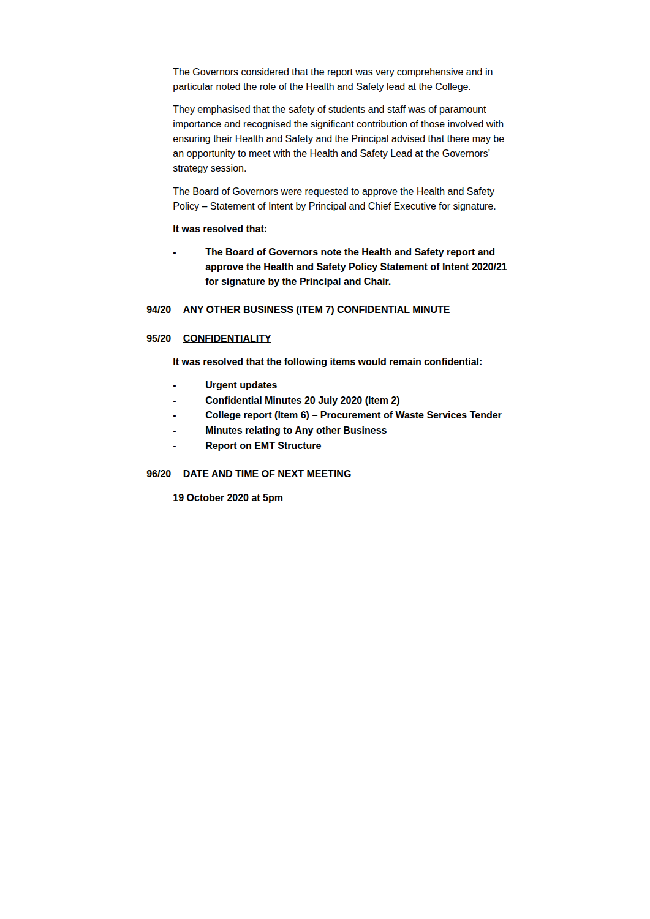The Governors considered that the report was very comprehensive and in particular noted the role of the Health and Safety lead at the College.
They emphasised that the safety of students and staff was of paramount importance and recognised the significant contribution of those involved with ensuring their Health and Safety and the Principal advised that there may be an opportunity to meet with the Health and Safety Lead at the Governors’ strategy session.
The Board of Governors were requested to approve the Health and Safety Policy – Statement of Intent by Principal and Chief Executive for signature.
It was resolved that:
- The Board of Governors note the Health and Safety report and approve the Health and Safety Policy Statement of Intent 2020/21 for signature by the Principal and Chair.
94/20 ANY OTHER BUSINESS (ITEM 7) CONFIDENTIAL MINUTE
95/20 CONFIDENTIALITY
It was resolved that the following items would remain confidential:
- Urgent updates
- Confidential Minutes 20 July 2020 (Item 2)
- College report (Item 6) – Procurement of Waste Services Tender
- Minutes relating to Any other Business
- Report on EMT Structure
96/20 DATE AND TIME OF NEXT MEETING
19 October 2020 at 5pm